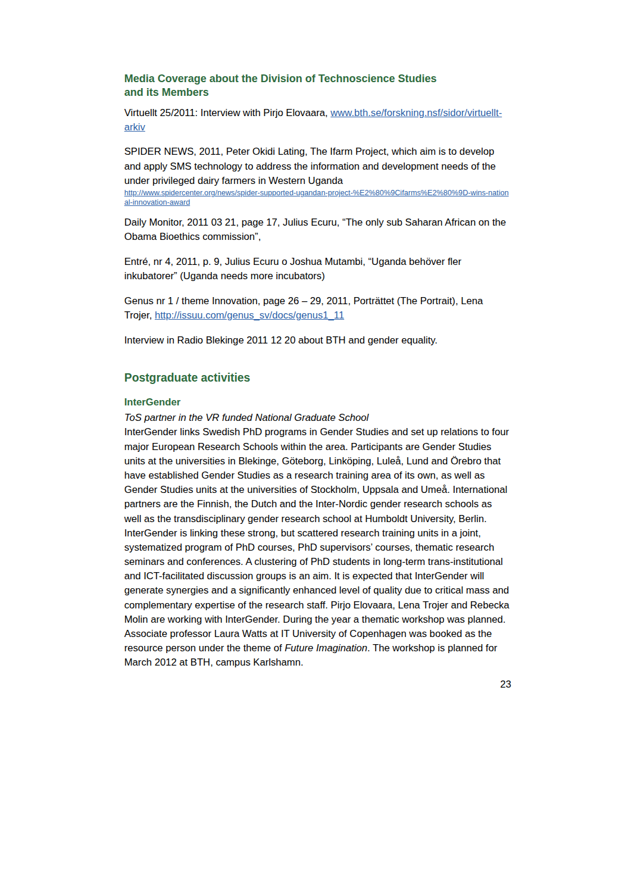Media Coverage about the Division of Technoscience Studies
and its Members
Virtuellt 25/2011: Interview with Pirjo Elovaara, www.bth.se/forskning.nsf/sidor/virtuellt-arkiv
SPIDER NEWS, 2011, Peter Okidi Lating, The Ifarm Project, which aim is to develop and apply SMS technology to address the information and development needs of the under privileged dairy farmers in Western Uganda
http://www.spidercenter.org/news/spider-supported-ugandan-project-%E2%80%9Cifarms%E2%80%9D-wins-national-innovation-award
Daily Monitor, 2011 03 21, page 17, Julius Ecuru, “The only sub Saharan African on the Obama Bioethics commission”,
Entré, nr 4, 2011, p. 9, Julius Ecuru o Joshua Mutambi, “Uganda behöver fler inkubatorer” (Uganda needs more incubators)
Genus nr 1 / theme Innovation, page 26 – 29, 2011, Porträttet (The Portrait), Lena Trojer, http://issuu.com/genus_sv/docs/genus1_11
Interview in Radio Blekinge 2011 12 20 about BTH and gender equality.
Postgraduate activities
InterGender
ToS partner in the VR funded National Graduate School
InterGender links Swedish PhD programs in Gender Studies and set up relations to four major European Research Schools within the area. Participants are Gender Studies units at the universities in Blekinge, Göteborg, Linköping, Luleå, Lund and Örebro that have established Gender Studies as a research training area of its own, as well as Gender Studies units at the universities of Stockholm, Uppsala and Umeå. International partners are the Finnish, the Dutch and the Inter-Nordic gender research schools as well as the transdisciplinary gender research school at Humboldt University, Berlin. InterGender is linking these strong, but scattered research training units in a joint, systematized program of PhD courses, PhD supervisors’ courses, thematic research seminars and conferences. A clustering of PhD students in long-term trans-institutional and ICT-facilitated discussion groups is an aim. It is expected that InterGender will generate synergies and a significantly enhanced level of quality due to critical mass and complementary expertise of the research staff. Pirjo Elovaara, Lena Trojer and Rebecka Molin are working with InterGender. During the year a thematic workshop was planned. Associate professor Laura Watts at IT University of Copenhagen was booked as the resource person under the theme of Future Imagination. The workshop is planned for March 2012 at BTH, campus Karlshamn.
23